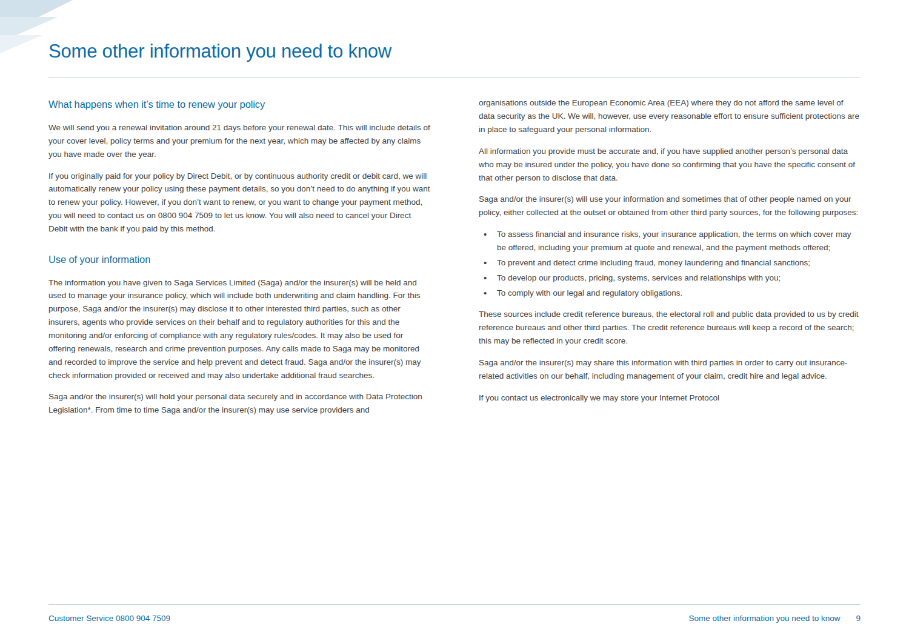Some other information you need to know
What happens when it’s time to renew your policy
We will send you a renewal invitation around 21 days before your renewal date. This will include details of your cover level, policy terms and your premium for the next year, which may be affected by any claims you have made over the year.
If you originally paid for your policy by Direct Debit, or by continuous authority credit or debit card, we will automatically renew your policy using these payment details, so you don’t need to do anything if you want to renew your policy. However, if you don’t want to renew, or you want to change your payment method, you will need to contact us on 0800 904 7509 to let us know. You will also need to cancel your Direct Debit with the bank if you paid by this method.
Use of your information
The information you have given to Saga Services Limited (Saga) and/or the insurer(s) will be held and used to manage your insurance policy, which will include both underwriting and claim handling. For this purpose, Saga and/or the insurer(s) may disclose it to other interested third parties, such as other insurers, agents who provide services on their behalf and to regulatory authorities for this and the monitoring and/or enforcing of compliance with any regulatory rules/codes. It may also be used for offering renewals, research and crime prevention purposes. Any calls made to Saga may be monitored and recorded to improve the service and help prevent and detect fraud. Saga and/or the insurer(s) may check information provided or received and may also undertake additional fraud searches.
Saga and/or the insurer(s) will hold your personal data securely and in accordance with Data Protection Legislation*. From time to time Saga and/or the insurer(s) may use service providers and
organisations outside the European Economic Area (EEA) where they do not afford the same level of data security as the UK. We will, however, use every reasonable effort to ensure sufficient protections are in place to safeguard your personal information.
All information you provide must be accurate and, if you have supplied another person’s personal data who may be insured under the policy, you have done so confirming that you have the specific consent of that other person to disclose that data.
Saga and/or the insurer(s) will use your information and sometimes that of other people named on your policy, either collected at the outset or obtained from other third party sources, for the following purposes:
To assess financial and insurance risks, your insurance application, the terms on which cover may be offered, including your premium at quote and renewal, and the payment methods offered;
To prevent and detect crime including fraud, money laundering and financial sanctions;
To develop our products, pricing, systems, services and relationships with you;
To comply with our legal and regulatory obligations.
These sources include credit reference bureaus, the electoral roll and public data provided to us by credit reference bureaus and other third parties. The credit reference bureaus will keep a record of the search; this may be reflected in your credit score.
Saga and/or the insurer(s) may share this information with third parties in order to carry out insurance-related activities on our behalf, including management of your claim, credit hire and legal advice.
If you contact us electronically we may store your Internet Protocol
Customer Service 0800 904 7509
Some other information you need to know 9